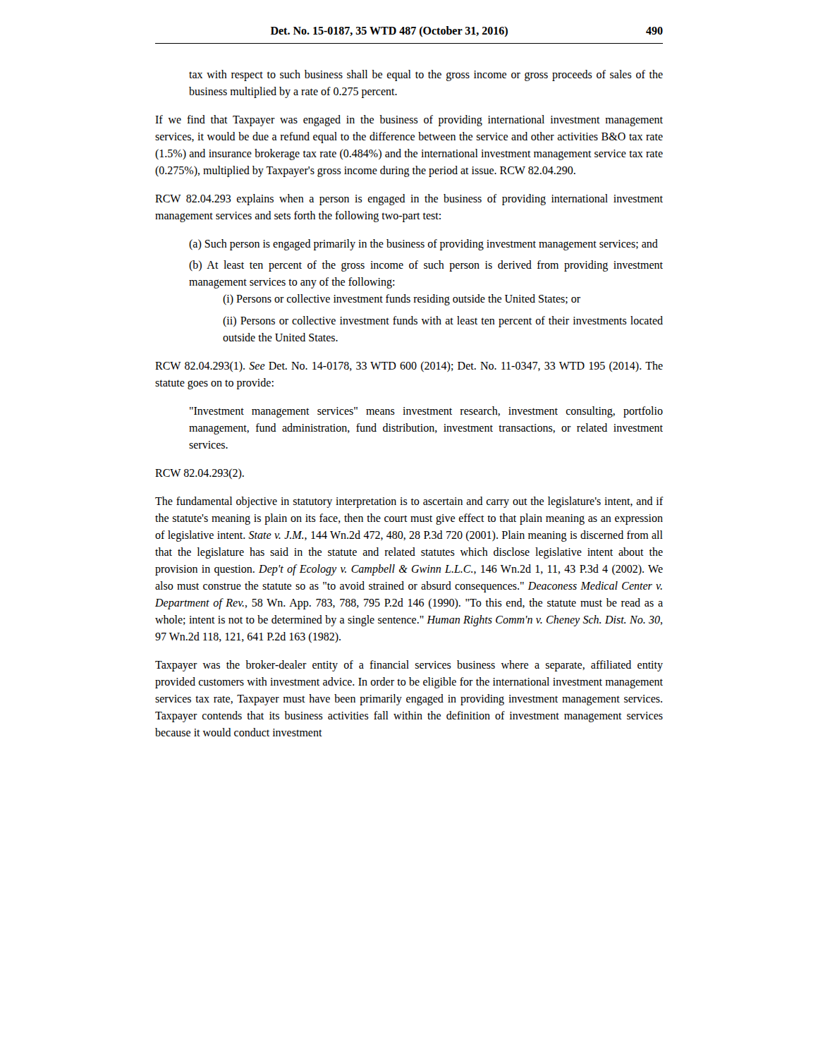Det. No. 15-0187, 35 WTD 487 (October 31, 2016) 490
tax with respect to such business shall be equal to the gross income or gross proceeds of sales of the business multiplied by a rate of 0.275 percent.
If we find that Taxpayer was engaged in the business of providing international investment management services, it would be due a refund equal to the difference between the service and other activities B&O tax rate (1.5%) and insurance brokerage tax rate (0.484%) and the international investment management service tax rate (0.275%), multiplied by Taxpayer's gross income during the period at issue. RCW 82.04.290.
RCW 82.04.293 explains when a person is engaged in the business of providing international investment management services and sets forth the following two-part test:
(a) Such person is engaged primarily in the business of providing investment management services; and
(b) At least ten percent of the gross income of such person is derived from providing investment management services to any of the following:
(i) Persons or collective investment funds residing outside the United States; or
(ii) Persons or collective investment funds with at least ten percent of their investments located outside the United States.
RCW 82.04.293(1). See Det. No. 14-0178, 33 WTD 600 (2014); Det. No. 11-0347, 33 WTD 195 (2014). The statute goes on to provide:
"Investment management services" means investment research, investment consulting, portfolio management, fund administration, fund distribution, investment transactions, or related investment services.
RCW 82.04.293(2).
The fundamental objective in statutory interpretation is to ascertain and carry out the legislature's intent, and if the statute's meaning is plain on its face, then the court must give effect to that plain meaning as an expression of legislative intent. State v. J.M., 144 Wn.2d 472, 480, 28 P.3d 720 (2001). Plain meaning is discerned from all that the legislature has said in the statute and related statutes which disclose legislative intent about the provision in question. Dep't of Ecology v. Campbell & Gwinn L.L.C., 146 Wn.2d 1, 11, 43 P.3d 4 (2002). We also must construe the statute so as "to avoid strained or absurd consequences." Deaconess Medical Center v. Department of Rev., 58 Wn. App. 783, 788, 795 P.2d 146 (1990). "To this end, the statute must be read as a whole; intent is not to be determined by a single sentence." Human Rights Comm'n v. Cheney Sch. Dist. No. 30, 97 Wn.2d 118, 121, 641 P.2d 163 (1982).
Taxpayer was the broker-dealer entity of a financial services business where a separate, affiliated entity provided customers with investment advice. In order to be eligible for the international investment management services tax rate, Taxpayer must have been primarily engaged in providing investment management services. Taxpayer contends that its business activities fall within the definition of investment management services because it would conduct investment